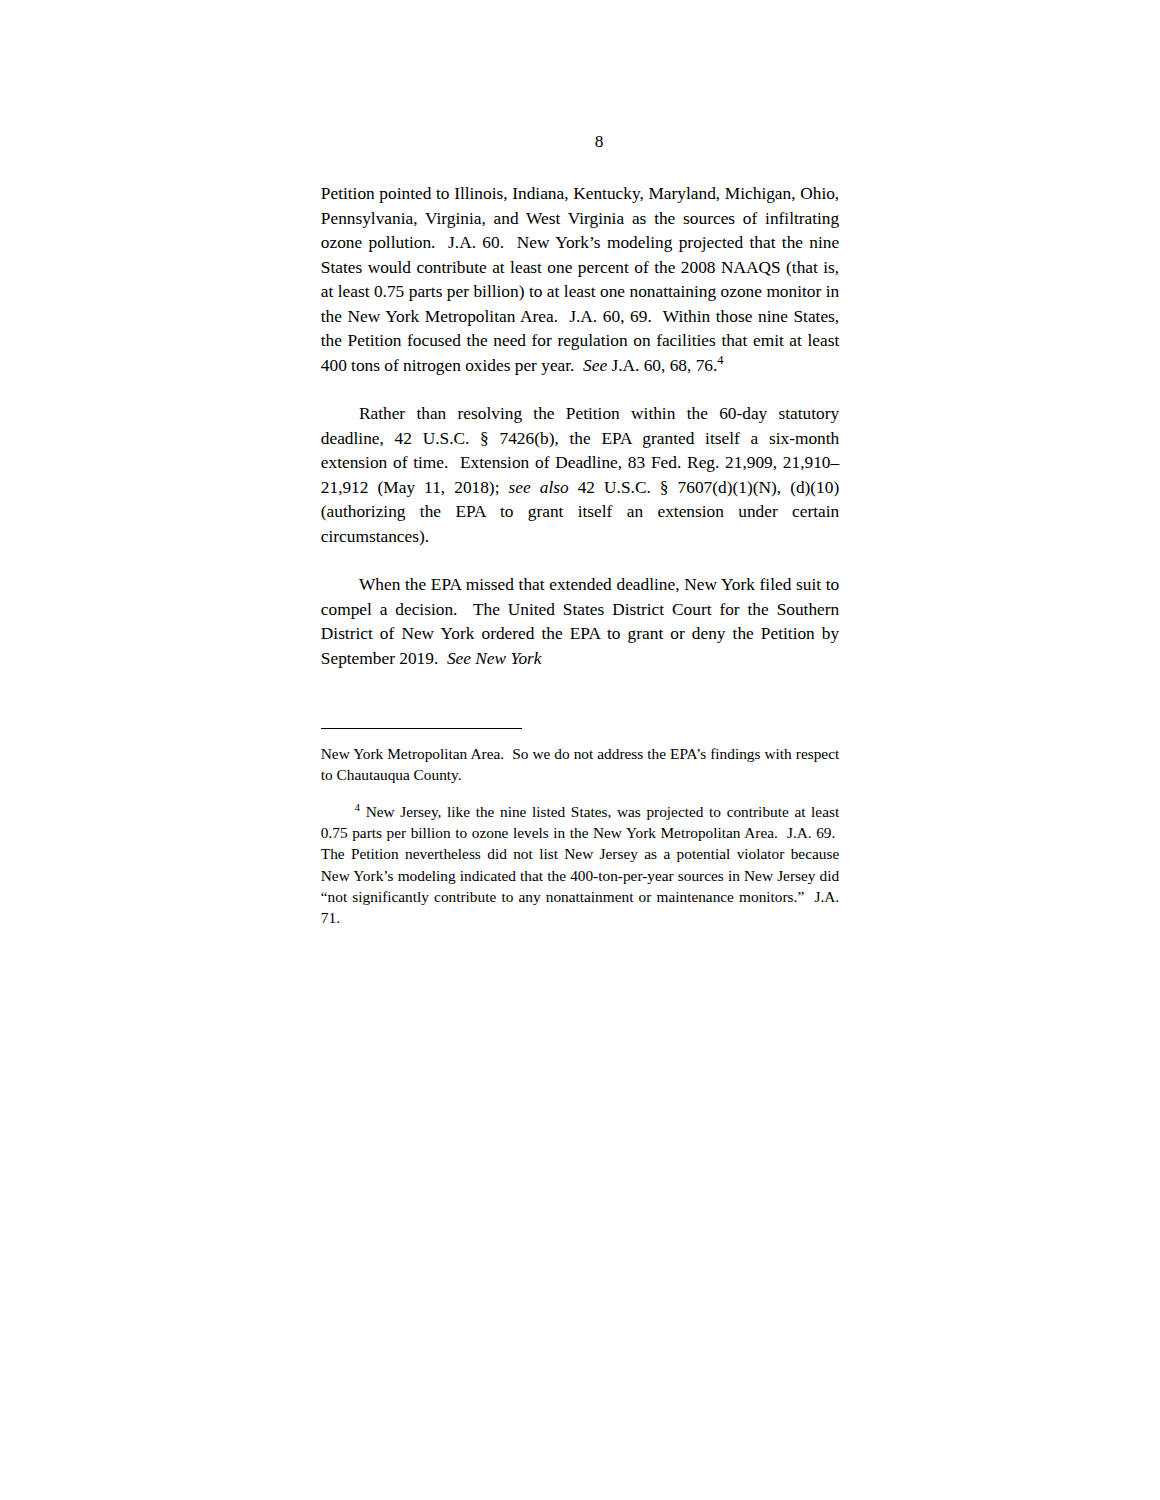8
Petition pointed to Illinois, Indiana, Kentucky, Maryland, Michigan, Ohio, Pennsylvania, Virginia, and West Virginia as the sources of infiltrating ozone pollution. J.A. 60. New York’s modeling projected that the nine States would contribute at least one percent of the 2008 NAAQS (that is, at least 0.75 parts per billion) to at least one nonattaining ozone monitor in the New York Metropolitan Area. J.A. 60, 69. Within those nine States, the Petition focused the need for regulation on facilities that emit at least 400 tons of nitrogen oxides per year. See J.A. 60, 68, 76.4
Rather than resolving the Petition within the 60-day statutory deadline, 42 U.S.C. § 7426(b), the EPA granted itself a six-month extension of time. Extension of Deadline, 83 Fed. Reg. 21,909, 21,910–21,912 (May 11, 2018); see also 42 U.S.C. § 7607(d)(1)(N), (d)(10) (authorizing the EPA to grant itself an extension under certain circumstances).
When the EPA missed that extended deadline, New York filed suit to compel a decision. The United States District Court for the Southern District of New York ordered the EPA to grant or deny the Petition by September 2019. See New York
New York Metropolitan Area. So we do not address the EPA’s findings with respect to Chautauqua County.
4 New Jersey, like the nine listed States, was projected to contribute at least 0.75 parts per billion to ozone levels in the New York Metropolitan Area. J.A. 69. The Petition nevertheless did not list New Jersey as a potential violator because New York’s modeling indicated that the 400-ton-per-year sources in New Jersey did “not significantly contribute to any nonattainment or maintenance monitors.” J.A. 71.